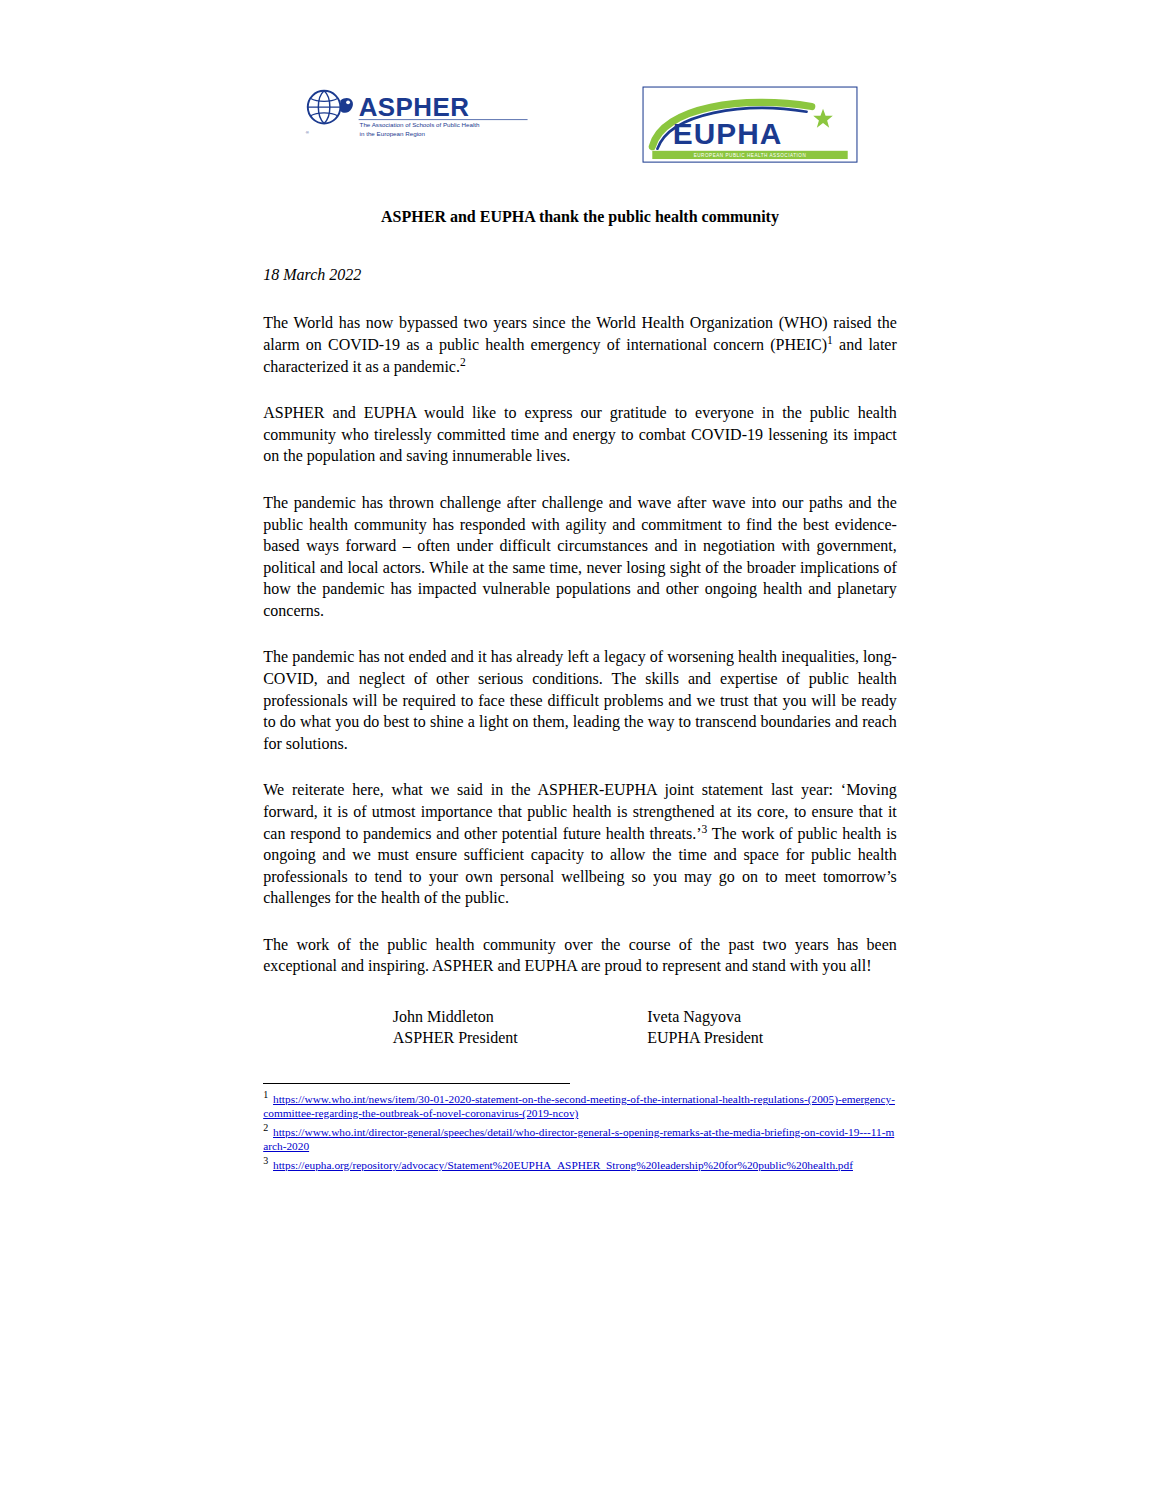® ASPHER The Association of Schools of Public Health in the European Region EUPHA EUROPEAN PUBLIC HEALTH ASSOCIATION
ASPHER and EUPHA thank the public health community
18 March 2022
The World has now bypassed two years since the World Health Organization (WHO) raised the alarm on COVID-19 as a public health emergency of international concern (PHEIC)1 and later characterized it as a pandemic.2
ASPHER and EUPHA would like to express our gratitude to everyone in the public health community who tirelessly committed time and energy to combat COVID-19 lessening its impact on the population and saving innumerable lives.
The pandemic has thrown challenge after challenge and wave after wave into our paths and the public health community has responded with agility and commitment to find the best evidence-based ways forward – often under difficult circumstances and in negotiation with government, political and local actors. While at the same time, never losing sight of the broader implications of how the pandemic has impacted vulnerable populations and other ongoing health and planetary concerns.
The pandemic has not ended and it has already left a legacy of worsening health inequalities, long-COVID, and neglect of other serious conditions. The skills and expertise of public health professionals will be required to face these difficult problems and we trust that you will be ready to do what you do best to shine a light on them, leading the way to transcend boundaries and reach for solutions.
We reiterate here, what we said in the ASPHER-EUPHA joint statement last year: ‘Moving forward, it is of utmost importance that public health is strengthened at its core, to ensure that it can respond to pandemics and other potential future health threats.’3 The work of public health is ongoing and we must ensure sufficient capacity to allow the time and space for public health professionals to tend to your own personal wellbeing so you may go on to meet tomorrow’s challenges for the health of the public.
The work of the public health community over the course of the past two years has been exceptional and inspiring. ASPHER and EUPHA are proud to represent and stand with you all!
John Middleton
ASPHER President
Iveta Nagyova
EUPHA President
1 https://www.who.int/news/item/30-01-2020-statement-on-the-second-meeting-of-the-international-health-regulations-(2005)-emergency-committee-regarding-the-outbreak-of-novel-coronavirus-(2019-ncov)
2 https://www.who.int/director-general/speeches/detail/who-director-general-s-opening-remarks-at-the-media-briefing-on-covid-19---11-march-2020
3 https://eupha.org/repository/advocacy/Statement%20EUPHA_ASPHER_Strong%20leadership%20for%20public%20health.pdf